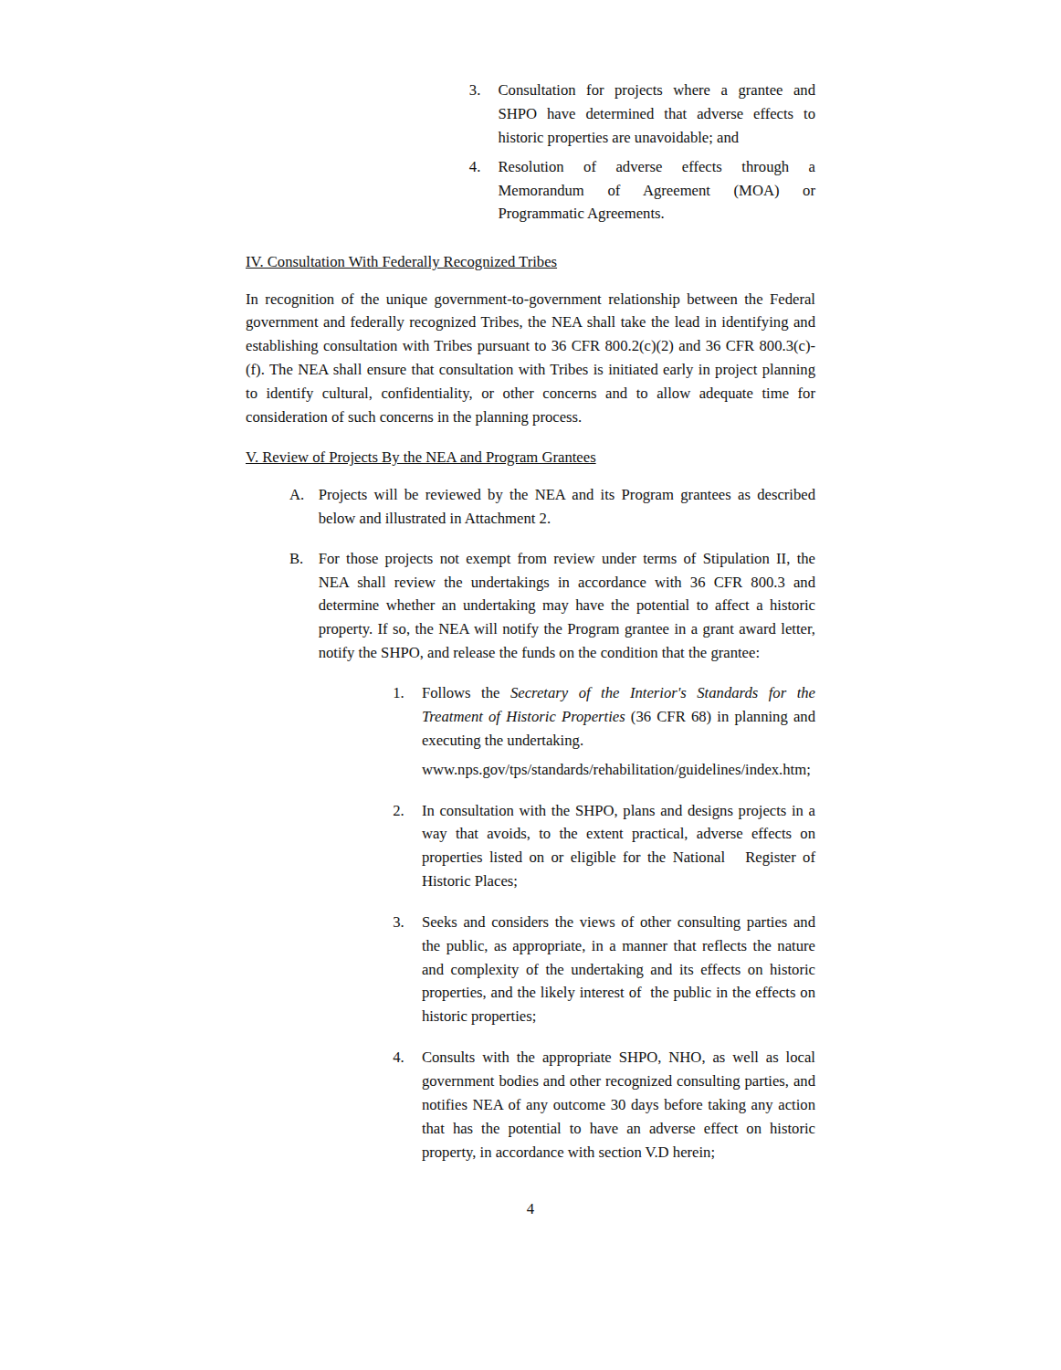3. Consultation for projects where a grantee and SHPO have determined that adverse effects to historic properties are unavoidable; and
4. Resolution of adverse effects through a Memorandum of Agreement (MOA) or Programmatic Agreements.
IV. Consultation With Federally Recognized Tribes
In recognition of the unique government-to-government relationship between the Federal government and federally recognized Tribes, the NEA shall take the lead in identifying and establishing consultation with Tribes pursuant to 36 CFR 800.2(c)(2) and 36 CFR 800.3(c)-(f). The NEA shall ensure that consultation with Tribes is initiated early in project planning to identify cultural, confidentiality, or other concerns and to allow adequate time for consideration of such concerns in the planning process.
V. Review of Projects By the NEA and Program Grantees
A. Projects will be reviewed by the NEA and its Program grantees as described below and illustrated in Attachment 2.
B. For those projects not exempt from review under terms of Stipulation II, the NEA shall review the undertakings in accordance with 36 CFR 800.3 and determine whether an undertaking may have the potential to affect a historic property. If so, the NEA will notify the Program grantee in a grant award letter, notify the SHPO, and release the funds on the condition that the grantee:
1. Follows the Secretary of the Interior's Standards for the Treatment of Historic Properties (36 CFR 68) in planning and executing the undertaking. www.nps.gov/tps/standards/rehabilitation/guidelines/index.htm;
2. In consultation with the SHPO, plans and designs projects in a way that avoids, to the extent practical, adverse effects on properties listed on or eligible for the National Register of Historic Places;
3. Seeks and considers the views of other consulting parties and the public, as appropriate, in a manner that reflects the nature and complexity of the undertaking and its effects on historic properties, and the likely interest of the public in the effects on historic properties;
4. Consults with the appropriate SHPO, NHO, as well as local government bodies and other recognized consulting parties, and notifies NEA of any outcome 30 days before taking any action that has the potential to have an adverse effect on historic property, in accordance with section V.D herein;
4